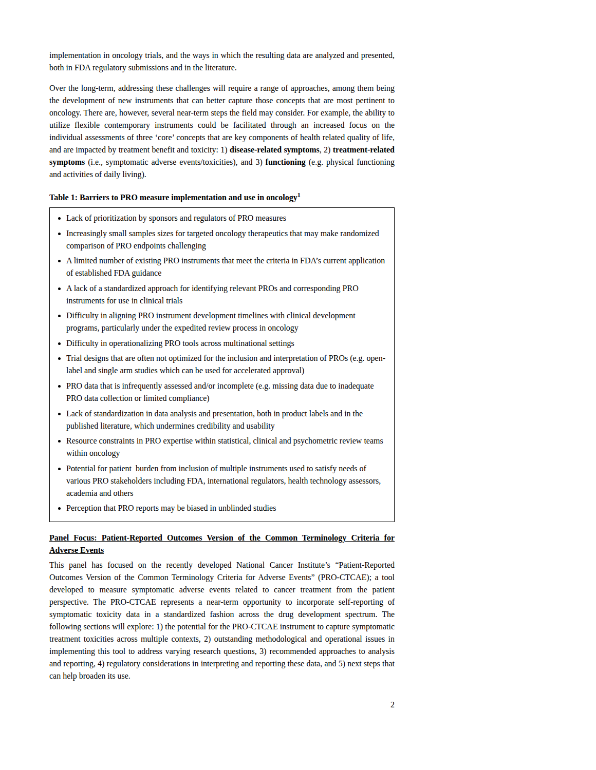implementation in oncology trials, and the ways in which the resulting data are analyzed and presented, both in FDA regulatory submissions and in the literature.
Over the long-term, addressing these challenges will require a range of approaches, among them being the development of new instruments that can better capture those concepts that are most pertinent to oncology. There are, however, several near-term steps the field may consider. For example, the ability to utilize flexible contemporary instruments could be facilitated through an increased focus on the individual assessments of three ‘core’ concepts that are key components of health related quality of life, and are impacted by treatment benefit and toxicity: 1) disease-related symptoms, 2) treatment-related symptoms (i.e., symptomatic adverse events/toxicities), and 3) functioning (e.g. physical functioning and activities of daily living).
Table 1: Barriers to PRO measure implementation and use in oncology1
Lack of prioritization by sponsors and regulators of PRO measures
Increasingly small samples sizes for targeted oncology therapeutics that may make randomized comparison of PRO endpoints challenging
A limited number of existing PRO instruments that meet the criteria in FDA’s current application of established FDA guidance
A lack of a standardized approach for identifying relevant PROs and corresponding PRO instruments for use in clinical trials
Difficulty in aligning PRO instrument development timelines with clinical development programs, particularly under the expedited review process in oncology
Difficulty in operationalizing PRO tools across multinational settings
Trial designs that are often not optimized for the inclusion and interpretation of PROs (e.g. open-label and single arm studies which can be used for accelerated approval)
PRO data that is infrequently assessed and/or incomplete (e.g. missing data due to inadequate PRO data collection or limited compliance)
Lack of standardization in data analysis and presentation, both in product labels and in the published literature, which undermines credibility and usability
Resource constraints in PRO expertise within statistical, clinical and psychometric review teams within oncology
Potential for patient burden from inclusion of multiple instruments used to satisfy needs of various PRO stakeholders including FDA, international regulators, health technology assessors, academia and others
Perception that PRO reports may be biased in unblinded studies
Panel Focus: Patient-Reported Outcomes Version of the Common Terminology Criteria for Adverse Events
This panel has focused on the recently developed National Cancer Institute’s “Patient-Reported Outcomes Version of the Common Terminology Criteria for Adverse Events” (PRO-CTCAE); a tool developed to measure symptomatic adverse events related to cancer treatment from the patient perspective. The PRO-CTCAE represents a near-term opportunity to incorporate self-reporting of symptomatic toxicity data in a standardized fashion across the drug development spectrum. The following sections will explore: 1) the potential for the PRO-CTCAE instrument to capture symptomatic treatment toxicities across multiple contexts, 2) outstanding methodological and operational issues in implementing this tool to address varying research questions, 3) recommended approaches to analysis and reporting, 4) regulatory considerations in interpreting and reporting these data, and 5) next steps that can help broaden its use.
2